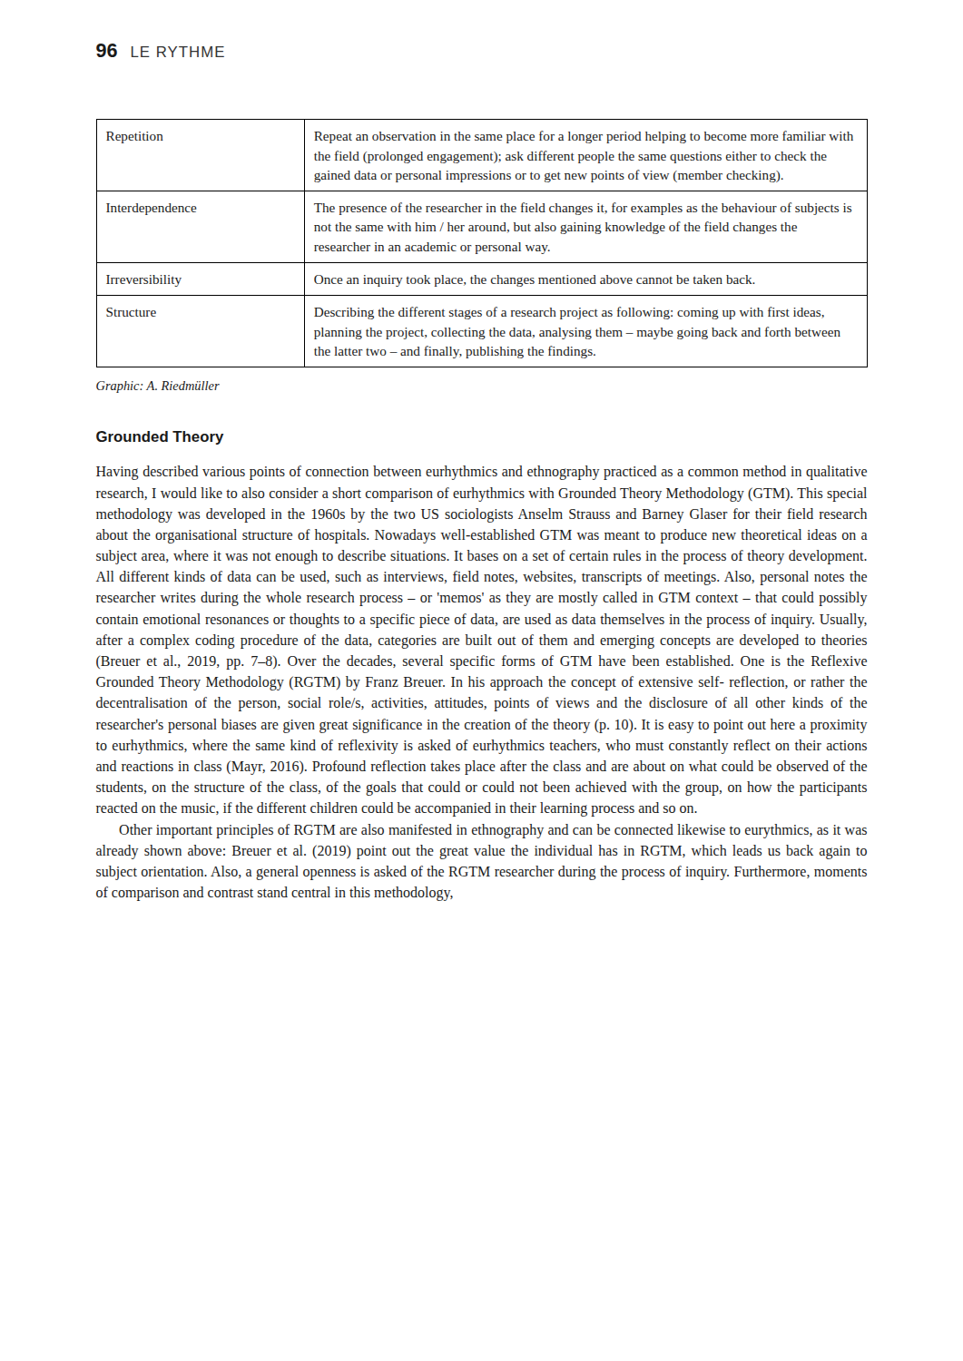96 LE RYTHME
| Repetition | Repeat an observation in the same place for a longer period helping to become more familiar with the field (prolonged engagement); ask different people the same questions either to check the gained data or personal impressions or to get new points of view (member checking). |
| Interdependence | The presence of the researcher in the field changes it, for examples as the behaviour of subjects is not the same with him / her around, but also gaining knowledge of the field changes the researcher in an academic or personal way. |
| Irreversibility | Once an inquiry took place, the changes mentioned above cannot be taken back. |
| Structure | Describing the different stages of a research project as following: coming up with first ideas, planning the project, collecting the data, analysing them – maybe going back and forth between the latter two – and finally, publishing the findings. |
Graphic: A. Riedmüller
Grounded Theory
Having described various points of connection between eurhythmics and ethnography practiced as a common method in qualitative research, I would like to also consider a short comparison of eurhythmics with Grounded Theory Methodology (GTM). This special methodology was developed in the 1960s by the two US sociologists Anselm Strauss and Barney Glaser for their field research about the organisational structure of hospitals. Nowadays well-established GTM was meant to produce new theoretical ideas on a subject area, where it was not enough to describe situations. It bases on a set of certain rules in the process of theory development. All different kinds of data can be used, such as interviews, field notes, websites, transcripts of meetings. Also, personal notes the researcher writes during the whole research process – or 'memos' as they are mostly called in GTM context – that could possibly contain emotional resonances or thoughts to a specific piece of data, are used as data themselves in the process of inquiry. Usually, after a complex coding procedure of the data, categories are built out of them and emerging concepts are developed to theories (Breuer et al., 2019, pp. 7–8). Over the decades, several specific forms of GTM have been established. One is the Reflexive Grounded Theory Methodology (RGTM) by Franz Breuer. In his approach the concept of extensive self- reflection, or rather the decentralisation of the person, social role/s, activities, attitudes, points of views and the disclosure of all other kinds of the researcher's personal biases are given great significance in the creation of the theory (p. 10). It is easy to point out here a proximity to eurhythmics, where the same kind of reflexivity is asked of eurhythmics teachers, who must constantly reflect on their actions and reactions in class (Mayr, 2016). Profound reflection takes place after the class and are about on what could be observed of the students, on the structure of the class, of the goals that could or could not been achieved with the group, on how the participants reacted on the music, if the different children could be accompanied in their learning process and so on.
Other important principles of RGTM are also manifested in ethnography and can be connected likewise to eurythmics, as it was already shown above: Breuer et al. (2019) point out the great value the individual has in RGTM, which leads us back again to subject orientation. Also, a general openness is asked of the RGTM researcher during the process of inquiry. Furthermore, moments of comparison and contrast stand central in this methodology,